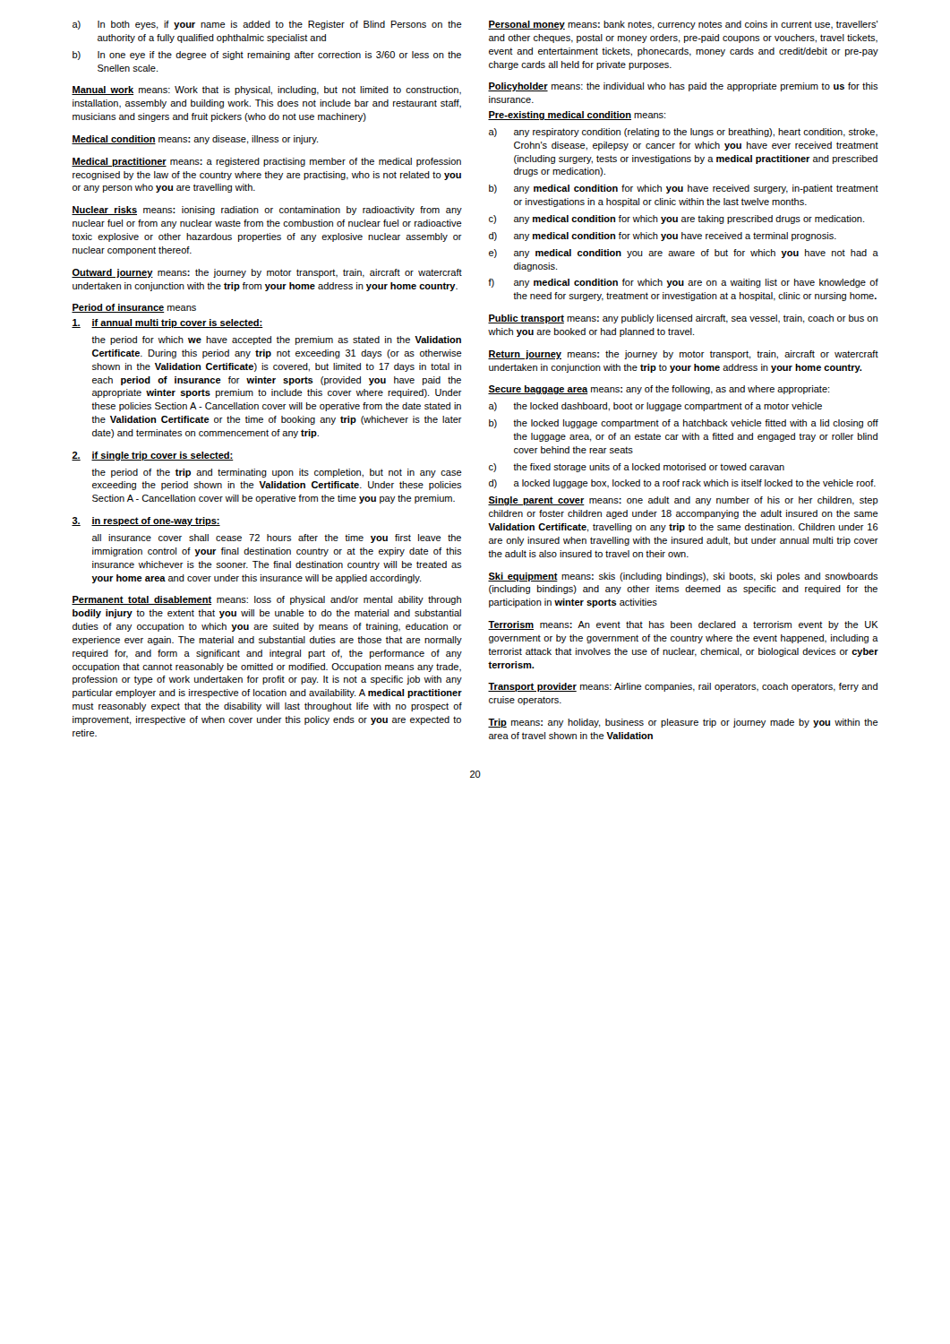a)
In both eyes, if your name is added to the Register of Blind Persons on the authority of a fully qualified ophthalmic specialist and
b)
In one eye if the degree of sight remaining after correction is 3/60 or less on the Snellen scale.
Manual work means: Work that is physical, including, but not limited to construction, installation, assembly and building work. This does not include bar and restaurant staff, musicians and singers and fruit pickers (who do not use machinery)
Medical condition means: any disease, illness or injury.
Medical practitioner means: a registered practising member of the medical profession recognised by the law of the country where they are practising, who is not related to you or any person who you are travelling with.
Nuclear risks means: ionising radiation or contamination by radioactivity from any nuclear fuel or from any nuclear waste from the combustion of nuclear fuel or radioactive toxic explosive or other hazardous properties of any explosive nuclear assembly or nuclear component thereof.
Outward journey means: the journey by motor transport, train, aircraft or watercraft undertaken in conjunction with the trip from your home address in your home country.
Period of insurance means
1.
if annual multi trip cover is selected:
the period for which we have accepted the premium as stated in the Validation Certificate. During this period any trip not exceeding 31 days (or as otherwise shown in the Validation Certificate) is covered, but limited to 17 days in total in each period of insurance for winter sports (provided you have paid the appropriate winter sports premium to include this cover where required). Under these policies Section A - Cancellation cover will be operative from the date stated in the Validation Certificate or the time of booking any trip (whichever is the later date) and terminates on commencement of any trip.
2.
if single trip cover is selected:
the period of the trip and terminating upon its completion, but not in any case exceeding the period shown in the Validation Certificate. Under these policies Section A - Cancellation cover will be operative from the time you pay the premium.
3.
in respect of one-way trips:
all insurance cover shall cease 72 hours after the time you first leave the immigration control of your final destination country or at the expiry date of this insurance whichever is the sooner. The final destination country will be treated as your home area and cover under this insurance will be applied accordingly.
Permanent total disablement means: loss of physical and/or mental ability through bodily injury to the extent that you will be unable to do the material and substantial duties of any occupation to which you are suited by means of training, education or experience ever again. The material and substantial duties are those that are normally required for, and form a significant and integral part of, the performance of any occupation that cannot reasonably be omitted or modified. Occupation means any trade, profession or type of work undertaken for profit or pay. It is not a specific job with any particular employer and is irrespective of location and availability. A medical practitioner must reasonably expect that the disability will last throughout life with no prospect of improvement, irrespective of when cover under this policy ends or you are expected to retire.
Personal money means: bank notes, currency notes and coins in current use, travellers' and other cheques, postal or money orders, pre-paid coupons or vouchers, travel tickets, event and entertainment tickets, phonecards, money cards and credit/debit or pre-pay charge cards all held for private purposes.
Policyholder means: the individual who has paid the appropriate premium to us for this insurance.
Pre-existing medical condition means:
a)
any respiratory condition (relating to the lungs or breathing), heart condition, stroke, Crohn's disease, epilepsy or cancer for which you have ever received treatment (including surgery, tests or investigations by a medical practitioner and prescribed drugs or medication).
b)
any medical condition for which you have received surgery, in-patient treatment or investigations in a hospital or clinic within the last twelve months.
c)
any medical condition for which you are taking prescribed drugs or medication.
d)
any medical condition for which you have received a terminal prognosis.
e)
any medical condition you are aware of but for which you have not had a diagnosis.
f)
any medical condition for which you are on a waiting list or have knowledge of the need for surgery, treatment or investigation at a hospital, clinic or nursing home.
Public transport means: any publicly licensed aircraft, sea vessel, train, coach or bus on which you are booked or had planned to travel.
Return journey means: the journey by motor transport, train, aircraft or watercraft undertaken in conjunction with the trip to your home address in your home country.
Secure baggage area means: any of the following, as and where appropriate:
a)
the locked dashboard, boot or luggage compartment of a motor vehicle
b)
the locked luggage compartment of a hatchback vehicle fitted with a lid closing off the luggage area, or of an estate car with a fitted and engaged tray or roller blind cover behind the rear seats
c)
the fixed storage units of a locked motorised or towed caravan
d)
a locked luggage box, locked to a roof rack which is itself locked to the vehicle roof.
Single parent cover means: one adult and any number of his or her children, step children or foster children aged under 18 accompanying the adult insured on the same Validation Certificate, travelling on any trip to the same destination. Children under 16 are only insured when travelling with the insured adult, but under annual multi trip cover the adult is also insured to travel on their own.
Ski equipment means: skis (including bindings), ski boots, ski poles and snowboards (including bindings) and any other items deemed as specific and required for the participation in winter sports activities
Terrorism means: An event that has been declared a terrorism event by the UK government or by the government of the country where the event happened, including a terrorist attack that involves the use of nuclear, chemical, or biological devices or cyber terrorism.
Transport provider means: Airline companies, rail operators, coach operators, ferry and cruise operators.
Trip means: any holiday, business or pleasure trip or journey made by you within the area of travel shown in the Validation
20